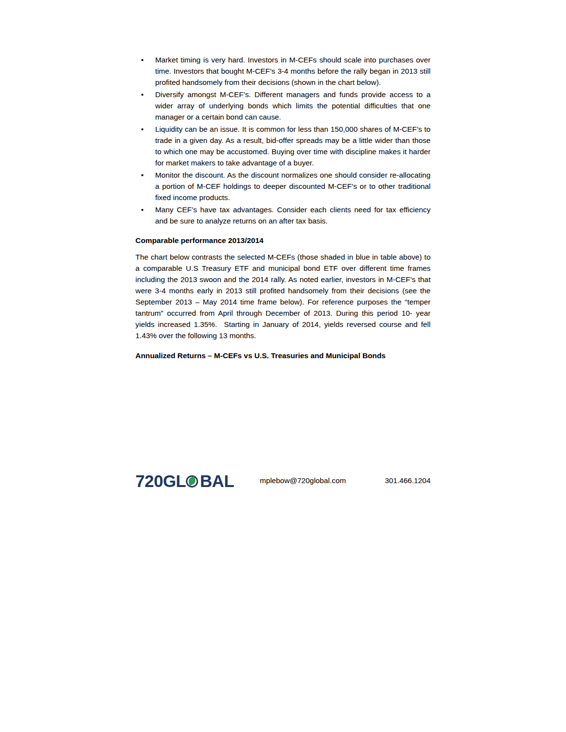Market timing is very hard. Investors in M-CEFs should scale into purchases over time. Investors that bought M-CEF’s 3-4 months before the rally began in 2013 still profited handsomely from their decisions (shown in the chart below).
Diversify amongst M-CEF’s. Different managers and funds provide access to a wider array of underlying bonds which limits the potential difficulties that one manager or a certain bond can cause.
Liquidity can be an issue. It is common for less than 150,000 shares of M-CEF’s to trade in a given day. As a result, bid-offer spreads may be a little wider than those to which one may be accustomed. Buying over time with discipline makes it harder for market makers to take advantage of a buyer.
Monitor the discount. As the discount normalizes one should consider re-allocating a portion of M-CEF holdings to deeper discounted M-CEF’s or to other traditional fixed income products.
Many CEF’s have tax advantages. Consider each clients need for tax efficiency and be sure to analyze returns on an after tax basis.
Comparable performance 2013/2014
The chart below contrasts the selected M-CEFs (those shaded in blue in table above) to a comparable U.S Treasury ETF and municipal bond ETF over different time frames including the 2013 swoon and the 2014 rally. As noted earlier, investors in M-CEF’s that were 3-4 months early in 2013 still profited handsomely from their decisions (see the September 2013 – May 2014 time frame below). For reference purposes the “temper tantrum” occurred from April through December of 2013. During this period 10- year yields increased 1.35%. Starting in January of 2014, yields reversed course and fell 1.43% over the following 13 months.
Annualized Returns – M-CEFs vs U.S. Treasuries and Municipal Bonds
720GL BAL
mplebow@720global.com
301.466.1204